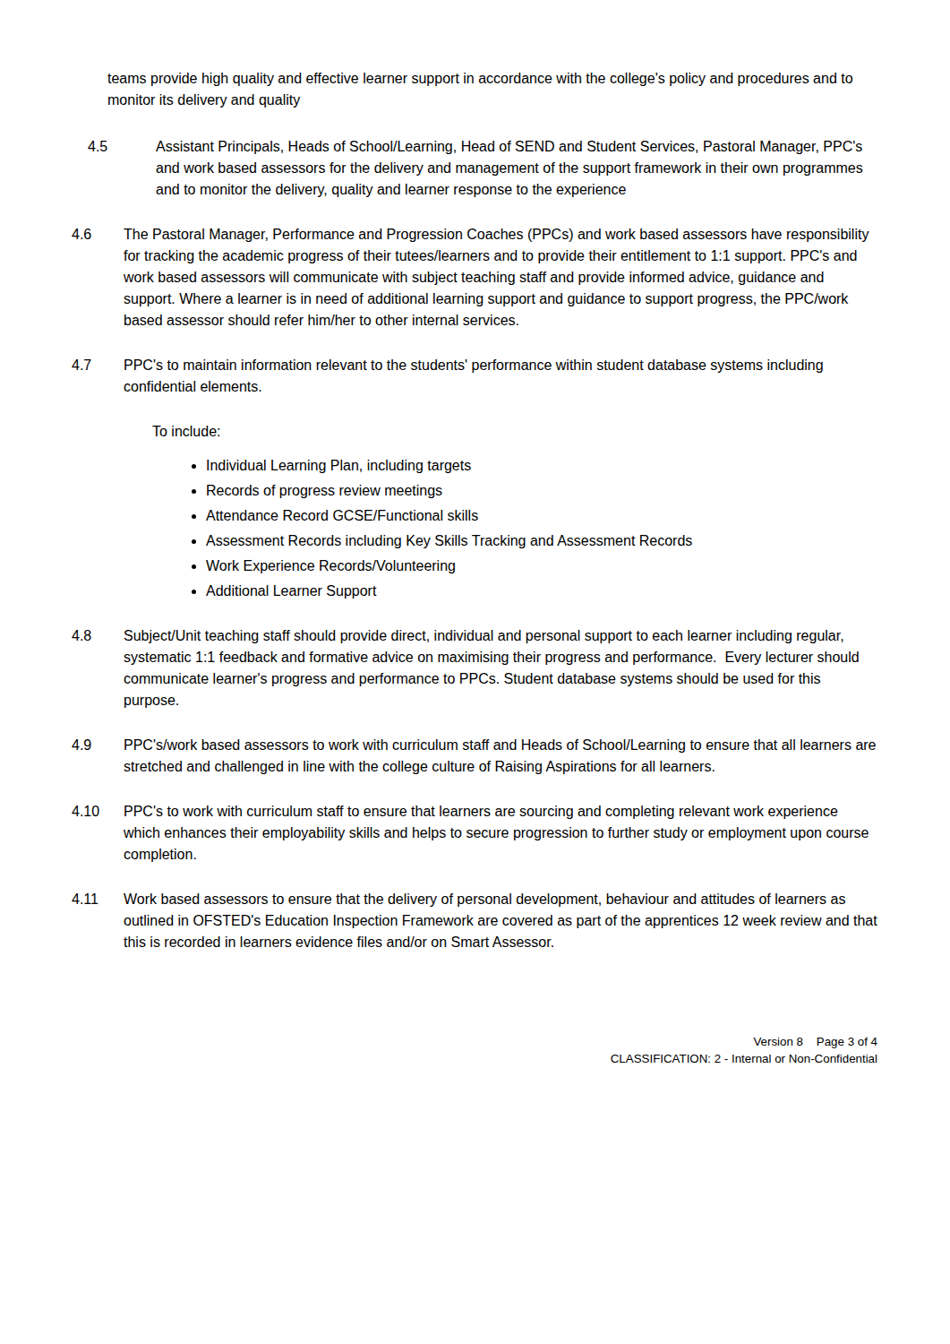teams provide high quality and effective learner support in accordance with the college's policy and procedures and to monitor its delivery and quality
4.5
Assistant Principals, Heads of School/Learning, Head of SEND and Student Services, Pastoral Manager, PPC's and work based assessors for the delivery and management of the support framework in their own programmes and to monitor the delivery, quality and learner response to the experience
4.6
The Pastoral Manager, Performance and Progression Coaches (PPCs) and work based assessors have responsibility for tracking the academic progress of their tutees/learners and to provide their entitlement to 1:1 support. PPC's and work based assessors will communicate with subject teaching staff and provide informed advice, guidance and support. Where a learner is in need of additional learning support and guidance to support progress, the PPC/work based assessor should refer him/her to other internal services.
4.7
PPC's to maintain information relevant to the students' performance within student database systems including confidential elements.
To include:
Individual Learning Plan, including targets
Records of progress review meetings
Attendance Record GCSE/Functional skills
Assessment Records including Key Skills Tracking and Assessment Records
Work Experience Records/Volunteering
Additional Learner Support
4.8
Subject/Unit teaching staff should provide direct, individual and personal support to each learner including regular, systematic 1:1 feedback and formative advice on maximising their progress and performance. Every lecturer should communicate learner's progress and performance to PPCs. Student database systems should be used for this purpose.
4.9
PPC's/work based assessors to work with curriculum staff and Heads of School/Learning to ensure that all learners are stretched and challenged in line with the college culture of Raising Aspirations for all learners.
4.10
PPC's to work with curriculum staff to ensure that learners are sourcing and completing relevant work experience which enhances their employability skills and helps to secure progression to further study or employment upon course completion.
4.11
Work based assessors to ensure that the delivery of personal development, behaviour and attitudes of learners as outlined in OFSTED's Education Inspection Framework are covered as part of the apprentices 12 week review and that this is recorded in learners evidence files and/or on Smart Assessor.
Version 8 Page 3 of 4
CLASSIFICATION: 2 - Internal or Non-Confidential